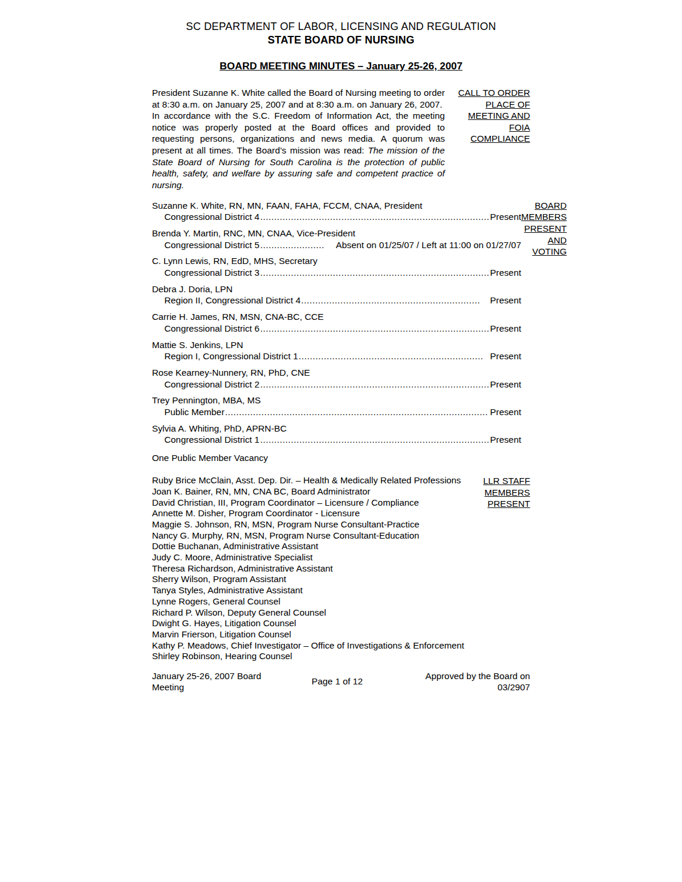SC DEPARTMENT OF LABOR, LICENSING AND REGULATION
STATE BOARD OF NURSING
BOARD MEETING MINUTES – January 25-26, 2007
| President Suzanne K. White called the Board of Nursing meeting to order at 8:30 a.m. on January 25, 2007 and at 8:30 a.m. on January 26, 2007. In accordance with the S.C. Freedom of Information Act, the meeting notice was properly posted at the Board offices and provided to requesting persons, organizations and news media. A quorum was present at all times. The Board’s mission was read: The mission of the State Board of Nursing for South Carolina is the protection of public health, safety, and welfare by assuring safe and competent practice of nursing. | CALL TO ORDER PLACE OF MEETING AND FOIA COMPLIANCE |
| Suzanne K. White, RN, MN, FAAN, FAHA, FCCM, CNAA, President Congressional District 4 .................................................................................. Present Brenda Y. Martin, RNC, MN, CNAA, Vice-President Congressional District 5 ....................... Absent on 01/25/07 / Left at 11:00 on 01/27/07 C. Lynn Lewis, RN, EdD, MHS, Secretary Congressional District 3 .................................................................................. Present Debra J. Doria, LPN Region II, Congressional District 4 ................................................................ Present Carrie H. James, RN, MSN, CNA-BC, CCE Congressional District 6 .................................................................................. Present Mattie S. Jenkins, LPN Region I, Congressional District 1 .................................................................. Present Rose Kearney-Nunnery, RN, PhD, CNE Congressional District 2 .................................................................................. Present Trey Pennington, MBA, MS Public Member .............................................................................................. Present Sylvia A. Whiting, PhD, APRN-BC Congressional District 1 .................................................................................. Present One Public Member Vacancy | BOARD MEMBERS PRESENT AND VOTING |
| Ruby Brice McClain, Asst. Dep. Dir. – Health & Medically Related Professions Joan K. Bainer, RN, MN, CNA BC, Board Administrator David Christian, III, Program Coordinator – Licensure / Compliance Annette M. Disher, Program Coordinator - Licensure Maggie S. Johnson, RN, MSN, Program Nurse Consultant-Practice Nancy G. Murphy, RN, MSN, Program Nurse Consultant-Education Dottie Buchanan, Administrative Assistant Judy C. Moore, Administrative Specialist Theresa Richardson, Administrative Assistant Sherry Wilson, Program Assistant Tanya Styles, Administrative Assistant Lynne Rogers, General Counsel Richard P. Wilson, Deputy General Counsel Dwight G. Hayes, Litigation Counsel Marvin Frierson, Litigation Counsel Kathy P. Meadows, Chief Investigator – Office of Investigations & Enforcement Shirley Robinson, Hearing Counsel | LLR STAFF MEMBERS PRESENT |
| January 25-26, 2007 Board Meeting | Page 1 of 12 | Approved by the Board on 03/2907 |